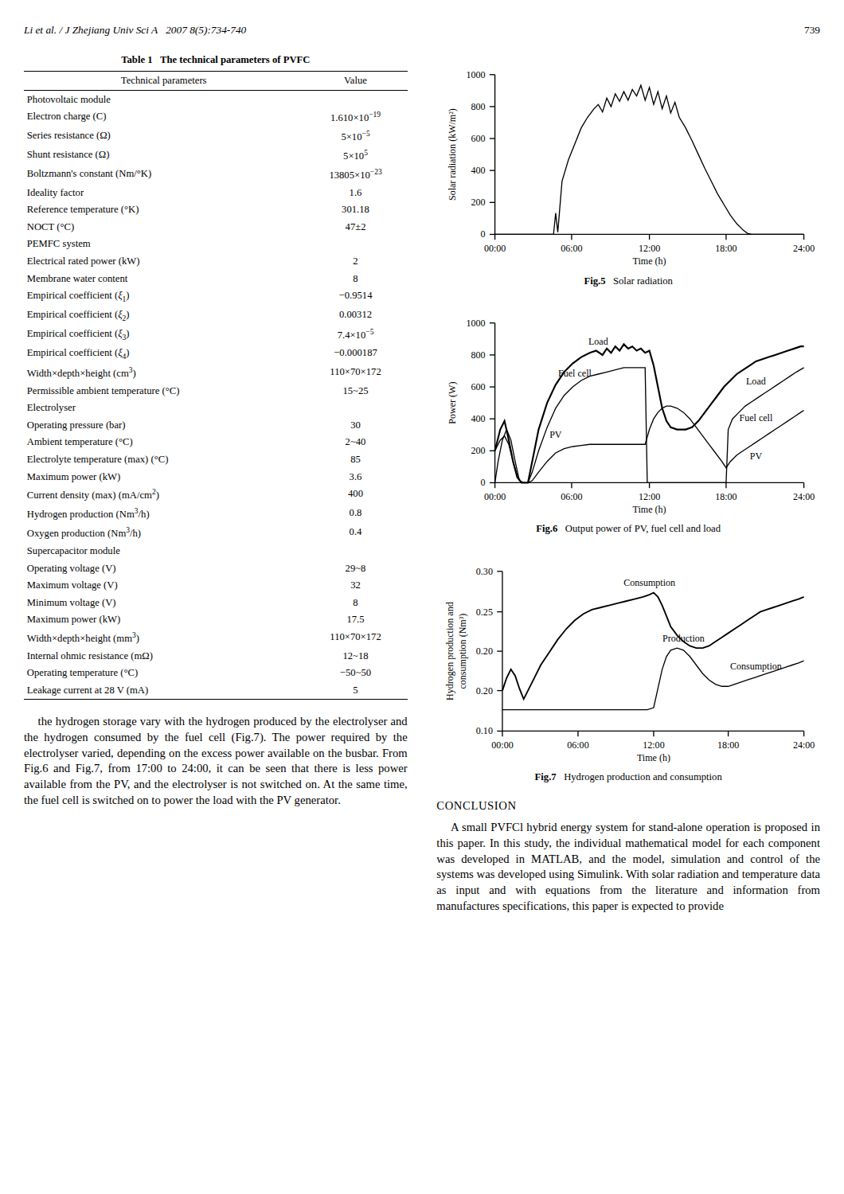Li et al. / J Zhejiang Univ Sci A 2007 8(5):734-740 739
Table 1 The technical parameters of PVFC
| Technical parameters | Value |
| --- | --- |
| Photovoltaic module | |
| Electron charge (C) | 1.610×10 −19 |
| Series resistance (Ω) | 5×10 −5 |
| Shunt resistance (Ω) | 5×10 5 |
| Boltzmann's constant (Nm/°K) | 13805×10 −23 |
| Ideality factor | 1.6 |
| Reference temperature (°K) | 301.18 |
| NOCT (°C) | 47±2 |
| PEMFC system | |
| Electrical rated power (kW) | 2 |
| Membrane water content | 8 |
| Empirical coefficient ( ξ 1 ) | −0.9514 |
| Empirical coefficient ( ξ 2 ) | 0.00312 |
| Empirical coefficient ( ξ 3 ) | 7.4×10 −5 |
| Empirical coefficient ( ξ 4 ) | −0.000187 |
| Width×depth×height (cm 3 ) | 110×70×172 |
| Permissible ambient temperature (°C) | 15~25 |
| Electrolyser | |
| Operating pressure (bar) | 30 |
| Ambient temperature (°C) | 2~40 |
| Electrolyte temperature (max) (°C) | 85 |
| Maximum power (kW) | 3.6 |
| Current density (max) (mA/cm 2 ) | 400 |
| Hydrogen production (Nm 3 /h) | 0.8 |
| Oxygen production (Nm 3 /h) | 0.4 |
| Supercapacitor module | |
| Operating voltage (V) | 29~8 |
| Maximum voltage (V) | 32 |
| Minimum voltage (V) | 8 |
| Maximum power (kW) | 17.5 |
| Width×depth×height (mm 3 ) | 110×70×172 |
| Internal ohmic resistance (mΩ) | 12~18 |
| Operating temperature (°C) | −50~50 |
| Leakage current at 28 V (mA) | 5 |
the hydrogen storage vary with the hydrogen produced by the electrolyser and the hydrogen consumed by the fuel cell (Fig.7). The power required by the electrolyser varied, depending on the excess power available on the busbar. From Fig.6 and Fig.7, from 17:00 to 24:00, it can be seen that there is less power available from the PV, and the electrolyser is not switched on. At the same time, the fuel cell is switched on to power the load with the PV generator.
0 200 400 600 800 1000 00:00 06:00 12:00 18:00 24:00 Time (h) Solar radiation (kW/m²)
Fig.5 Solar radiation
0 200 400 600 800 1000 00:00 06:00 12:00 18:00 24:00 Time (h) Power (W) Load Load Fuel cell Fuel cell PV PV
Fig.6 Output power of PV, fuel cell and load
0.10 0.20 0.20 0.25 0.30 00:00 06:00 12:00 18:00 24:00 Time (h) Hydrogen production and consumption (Nm³) Consumption Consumption Production
Fig.7 Hydrogen production and consumption
CONCLUSION
A small PVFCl hybrid energy system for stand-alone operation is proposed in this paper. In this study, the individual mathematical model for each component was developed in MATLAB, and the model, simulation and control of the systems was developed using Simulink. With solar radiation and temperature data as input and with equations from the literature and information from manufactures specifications, this paper is expected to provide